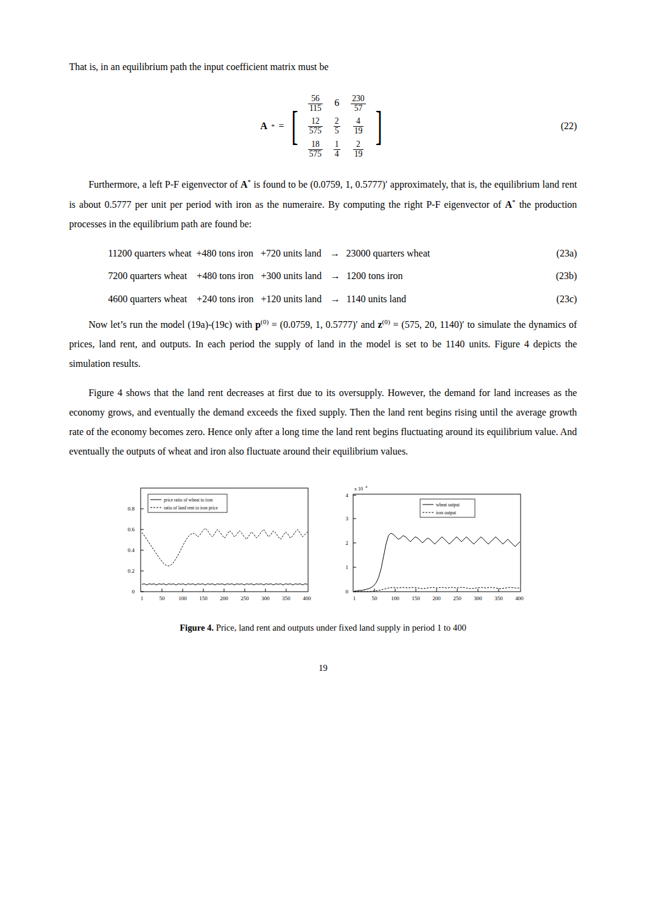That is, in an equilibrium path the input coefficient matrix must be
A* = [
| 56 115 | 6 | 230 57 |
| 12 575 | 2 5 | 4 19 |
| 18 575 | 1 4 | 2 19 |
]
(22)
Furthermore, a left P-F eigenvector of A* is found to be (0.0759, 1, 0.5777)′ approximately, that is, the equilibrium land rent is about 0.5777 per unit per period with iron as the numeraire. By computing the right P-F eigenvector of A* the production processes in the equilibrium path are found be:
11200 quarters wheat +480 tons iron +720 units land → 23000 quarters wheat (23a)
7200 quarters wheat +480 tons iron +300 units land → 1200 tons iron (23b)
4600 quarters wheat +240 tons iron +120 units land → 1140 units land (23c)
Now let’s run the model (19a)-(19c) with p(0) = (0.0759, 1, 0.5777)′ and z(0) = (575, 20, 1140)′ to simulate the dynamics of prices, land rent, and outputs. In each period the supply of land in the model is set to be 1140 units. Figure 4 depicts the simulation results.
Figure 4 shows that the land rent decreases at first due to its oversupply. However, the demand for land increases as the economy grows, and eventually the demand exceeds the fixed supply. Then the land rent begins rising until the average growth rate of the economy becomes zero. Hence only after a long time the land rent begins fluctuating around its equilibrium value. And eventually the outputs of wheat and iron also fluctuate around their equilibrium values.
0 0.2 0.4 0.6 0.8 1 50 100 150 200 250 300 350 400 price ratio of wheat to iron ratio of land rent to iron price x 10 4 0 1 2 3 4 1 50 100 150 200 250 300 350 400 wheat output iron output
Figure 4. Price, land rent and outputs under fixed land supply in period 1 to 400
19